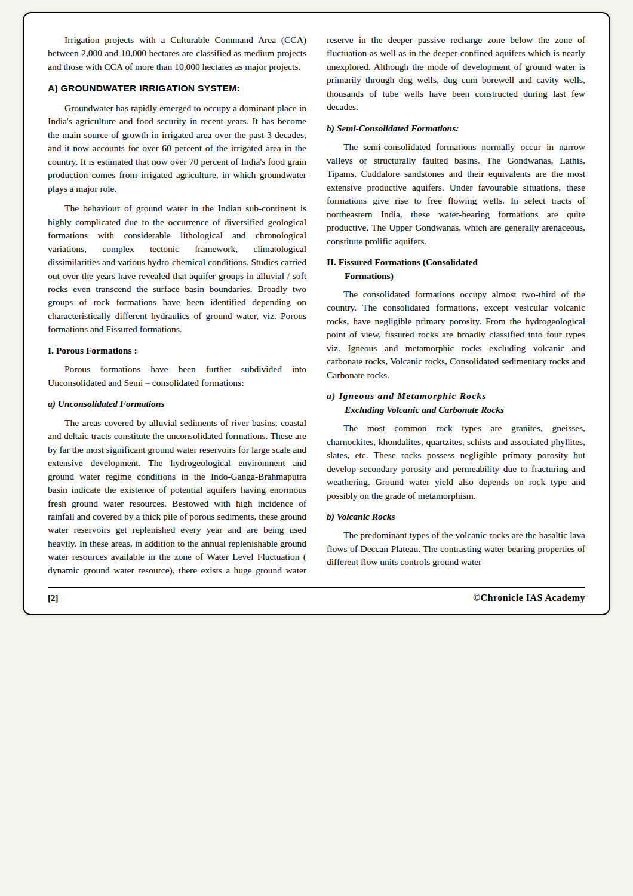Irrigation projects with a Culturable Command Area (CCA) between 2,000 and 10,000 hectares are classified as medium projects and those with CCA of more than 10,000 hectares as major projects.
A) GROUNDWATER IRRIGATION SYSTEM:
Groundwater has rapidly emerged to occupy a dominant place in India's agriculture and food security in recent years. It has become the main source of growth in irrigated area over the past 3 decades, and it now accounts for over 60 percent of the irrigated area in the country. It is estimated that now over 70 percent of India's food grain production comes from irrigated agriculture, in which groundwater plays a major role.
The behaviour of ground water in the Indian sub-continent is highly complicated due to the occurrence of diversified geological formations with considerable lithological and chronological variations, complex tectonic framework, climatological dissimilarities and various hydro-chemical conditions. Studies carried out over the years have revealed that aquifer groups in alluvial / soft rocks even transcend the surface basin boundaries. Broadly two groups of rock formations have been identified depending on characteristically different hydraulics of ground water, viz. Porous formations and Fissured formations.
I. Porous Formations :
Porous formations have been further subdivided into Unconsolidated and Semi – consolidated formations:
a) Unconsolidated Formations
The areas covered by alluvial sediments of river basins, coastal and deltaic tracts constitute the unconsolidated formations. These are by far the most significant ground water reservoirs for large scale and extensive development. The hydrogeological environment and ground water regime conditions in the Indo-Ganga-Brahmaputra basin indicate the existence of potential aquifers having enormous fresh ground water resources. Bestowed with high incidence of rainfall and covered by a thick pile of porous sediments, these ground water reservoirs get replenished every year and are being used heavily. In these areas, in addition to the annual replenishable ground water resources available in the zone of Water Level Fluctuation ( dynamic ground water resource), there exists a huge ground water reserve in the deeper passive recharge zone below the zone of fluctuation as well as in the deeper confined aquifers which is nearly unexplored. Although the mode of development of ground water is primarily through dug wells, dug cum borewell and cavity wells, thousands of tube wells have been constructed during last few decades.
b) Semi-Consolidated Formations:
The semi-consolidated formations normally occur in narrow valleys or structurally faulted basins. The Gondwanas, Lathis, Tipams, Cuddalore sandstones and their equivalents are the most extensive productive aquifers. Under favourable situations, these formations give rise to free flowing wells. In select tracts of northeastern India, these water-bearing formations are quite productive. The Upper Gondwanas, which are generally arenaceous, constitute prolific aquifers.
II. Fissured Formations (Consolidated Formations)
The consolidated formations occupy almost two-third of the country. The consolidated formations, except vesicular volcanic rocks, have negligible primary porosity. From the hydrogeological point of view, fissured rocks are broadly classified into four types viz. Igneous and metamorphic rocks excluding volcanic and carbonate rocks, Volcanic rocks, Consolidated sedimentary rocks and Carbonate rocks.
a) Igneous and Metamorphic Rocks Excluding Volcanic and Carbonate Rocks
The most common rock types are granites, gneisses, charnockites, khondalites, quartzites, schists and associated phyllites, slates, etc. These rocks possess negligible primary porosity but develop secondary porosity and permeability due to fracturing and weathering. Ground water yield also depends on rock type and possibly on the grade of metamorphism.
b) Volcanic Rocks
The predominant types of the volcanic rocks are the basaltic lava flows of Deccan Plateau. The contrasting water bearing properties of different flow units controls ground water
[2]
©Chronicle IAS Academy